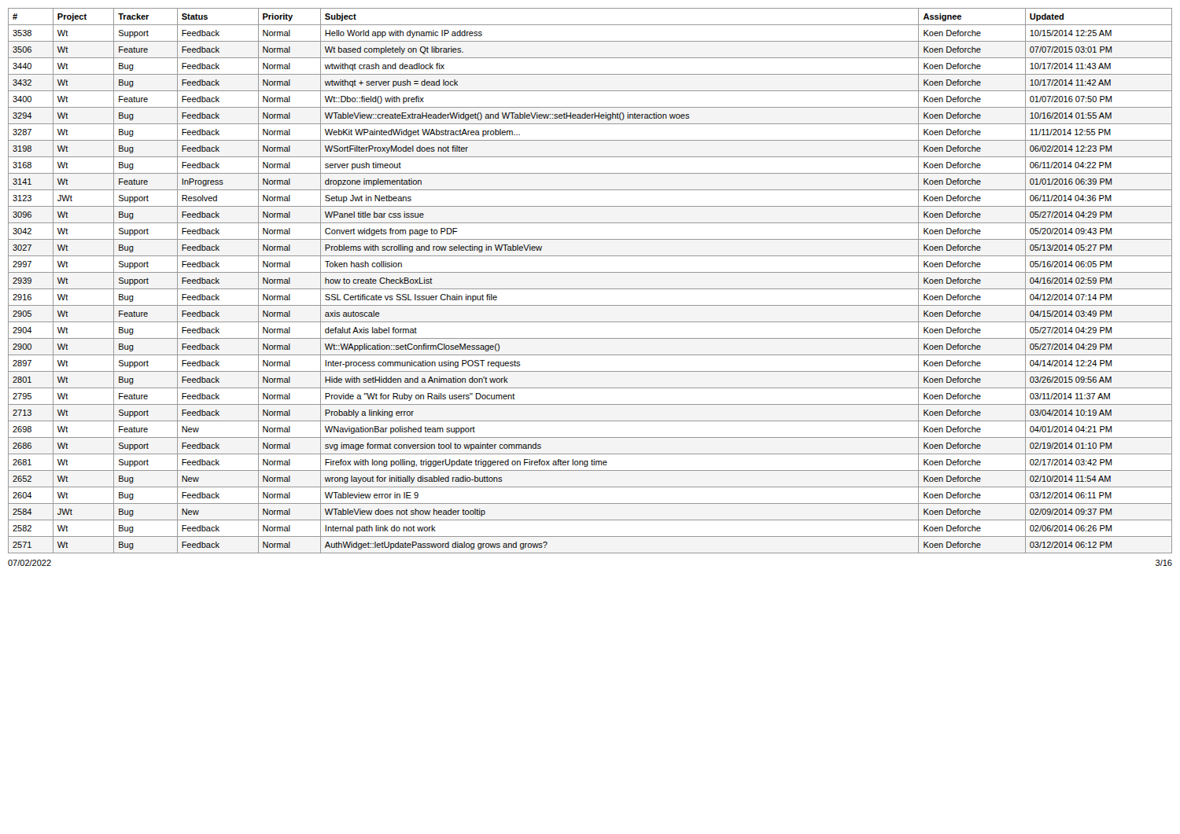| # | Project | Tracker | Status | Priority | Subject | Assignee | Updated |
| --- | --- | --- | --- | --- | --- | --- | --- |
| 3538 | Wt | Support | Feedback | Normal | Hello World app with dynamic IP address | Koen Deforche | 10/15/2014 12:25 AM |
| 3506 | Wt | Feature | Feedback | Normal | Wt based completely on Qt libraries. | Koen Deforche | 07/07/2015 03:01 PM |
| 3440 | Wt | Bug | Feedback | Normal | wtwithqt crash and deadlock fix | Koen Deforche | 10/17/2014 11:43 AM |
| 3432 | Wt | Bug | Feedback | Normal | wtwithqt + server push = dead lock | Koen Deforche | 10/17/2014 11:42 AM |
| 3400 | Wt | Feature | Feedback | Normal | Wt::Dbo::field() with prefix | Koen Deforche | 01/07/2016 07:50 PM |
| 3294 | Wt | Bug | Feedback | Normal | WTableView::createExtraHeaderWidget() and WTableView::setHeaderHeight() interaction woes | Koen Deforche | 10/16/2014 01:55 AM |
| 3287 | Wt | Bug | Feedback | Normal | WebKit WPaintedWidget WAbstractArea problem... | Koen Deforche | 11/11/2014 12:55 PM |
| 3198 | Wt | Bug | Feedback | Normal | WSortFilterProxyModel does not filter | Koen Deforche | 06/02/2014 12:23 PM |
| 3168 | Wt | Bug | Feedback | Normal | server push timeout | Koen Deforche | 06/11/2014 04:22 PM |
| 3141 | Wt | Feature | InProgress | Normal | dropzone implementation | Koen Deforche | 01/01/2016 06:39 PM |
| 3123 | JWt | Support | Resolved | Normal | Setup Jwt in Netbeans | Koen Deforche | 06/11/2014 04:36 PM |
| 3096 | Wt | Bug | Feedback | Normal | WPanel title bar css issue | Koen Deforche | 05/27/2014 04:29 PM |
| 3042 | Wt | Support | Feedback | Normal | Convert widgets from page to PDF | Koen Deforche | 05/20/2014 09:43 PM |
| 3027 | Wt | Bug | Feedback | Normal | Problems with scrolling and row selecting in WTableView | Koen Deforche | 05/13/2014 05:27 PM |
| 2997 | Wt | Support | Feedback | Normal | Token hash collision | Koen Deforche | 05/16/2014 06:05 PM |
| 2939 | Wt | Support | Feedback | Normal | how to create CheckBoxList | Koen Deforche | 04/16/2014 02:59 PM |
| 2916 | Wt | Bug | Feedback | Normal | SSL Certificate vs SSL Issuer Chain input file | Koen Deforche | 04/12/2014 07:14 PM |
| 2905 | Wt | Feature | Feedback | Normal | axis autoscale | Koen Deforche | 04/15/2014 03:49 PM |
| 2904 | Wt | Bug | Feedback | Normal | defalut Axis label format | Koen Deforche | 05/27/2014 04:29 PM |
| 2900 | Wt | Bug | Feedback | Normal | Wt::WApplication::setConfirmCloseMessage() | Koen Deforche | 05/27/2014 04:29 PM |
| 2897 | Wt | Support | Feedback | Normal | Inter-process communication using POST requests | Koen Deforche | 04/14/2014 12:24 PM |
| 2801 | Wt | Bug | Feedback | Normal | Hide with setHidden and a Animation don't work | Koen Deforche | 03/26/2015 09:56 AM |
| 2795 | Wt | Feature | Feedback | Normal | Provide a "Wt for Ruby on Rails users" Document | Koen Deforche | 03/11/2014 11:37 AM |
| 2713 | Wt | Support | Feedback | Normal | Probably a linking error | Koen Deforche | 03/04/2014 10:19 AM |
| 2698 | Wt | Feature | New | Normal | WNavigationBar polished team support | Koen Deforche | 04/01/2014 04:21 PM |
| 2686 | Wt | Support | Feedback | Normal | svg image format conversion tool to wpainter commands | Koen Deforche | 02/19/2014 01:10 PM |
| 2681 | Wt | Support | Feedback | Normal | Firefox with long polling, triggerUpdate triggered on Firefox after long time | Koen Deforche | 02/17/2014 03:42 PM |
| 2652 | Wt | Bug | New | Normal | wrong layout for initially disabled radio-buttons | Koen Deforche | 02/10/2014 11:54 AM |
| 2604 | Wt | Bug | Feedback | Normal | WTableview error in IE 9 | Koen Deforche | 03/12/2014 06:11 PM |
| 2584 | JWt | Bug | New | Normal | WTableView does not show header tooltip | Koen Deforche | 02/09/2014 09:37 PM |
| 2582 | Wt | Bug | Feedback | Normal | Internal path link do not work | Koen Deforche | 02/06/2014 06:26 PM |
| 2571 | Wt | Bug | Feedback | Normal | AuthWidget::letUpdatePassword dialog grows and grows? | Koen Deforche | 03/12/2014 06:12 PM |
07/02/2022 3/16